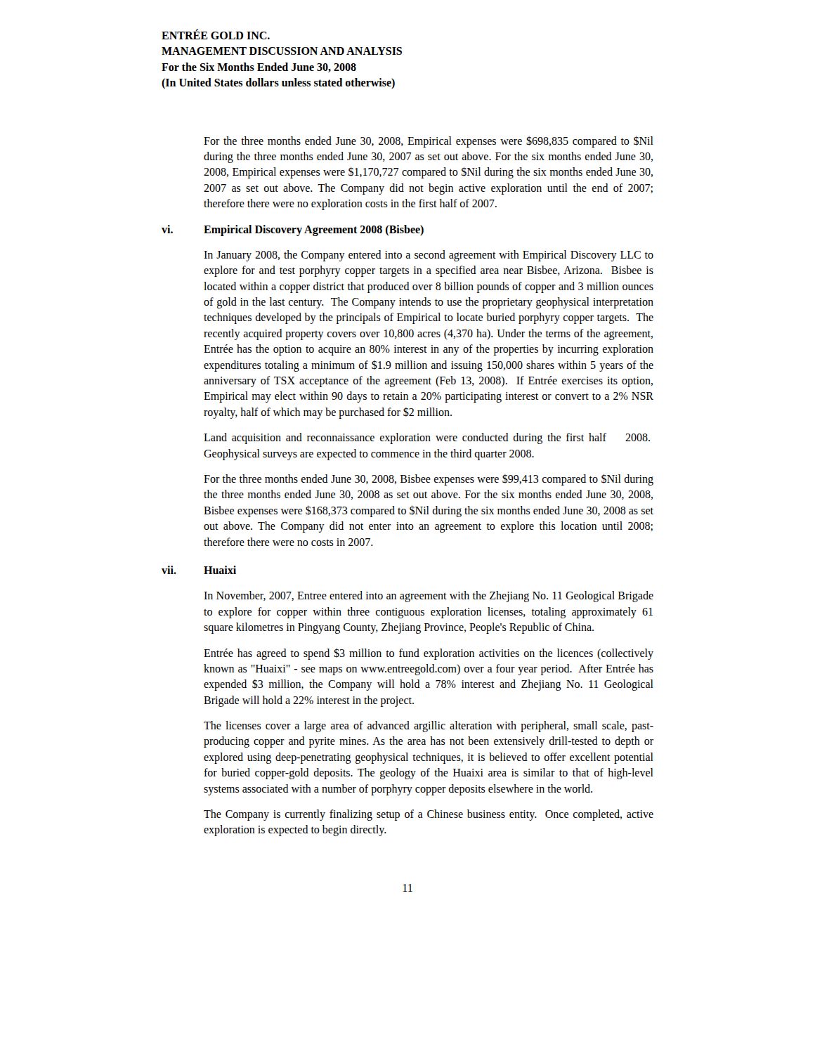ENTRÉE GOLD INC.
MANAGEMENT DISCUSSION AND ANALYSIS
For the Six Months Ended June 30, 2008
(In United States dollars unless stated otherwise)
For the three months ended June 30, 2008, Empirical expenses were $698,835 compared to $Nil during the three months ended June 30, 2007 as set out above. For the six months ended June 30, 2008, Empirical expenses were $1,170,727 compared to $Nil during the six months ended June 30, 2007 as set out above. The Company did not begin active exploration until the end of 2007; therefore there were no exploration costs in the first half of 2007.
vi. Empirical Discovery Agreement 2008 (Bisbee)
In January 2008, the Company entered into a second agreement with Empirical Discovery LLC to explore for and test porphyry copper targets in a specified area near Bisbee, Arizona. Bisbee is located within a copper district that produced over 8 billion pounds of copper and 3 million ounces of gold in the last century. The Company intends to use the proprietary geophysical interpretation techniques developed by the principals of Empirical to locate buried porphyry copper targets. The recently acquired property covers over 10,800 acres (4,370 ha). Under the terms of the agreement, Entrée has the option to acquire an 80% interest in any of the properties by incurring exploration expenditures totaling a minimum of $1.9 million and issuing 150,000 shares within 5 years of the anniversary of TSX acceptance of the agreement (Feb 13, 2008). If Entrée exercises its option, Empirical may elect within 90 days to retain a 20% participating interest or convert to a 2% NSR royalty, half of which may be purchased for $2 million.
Land acquisition and reconnaissance exploration were conducted during the first half 2008. Geophysical surveys are expected to commence in the third quarter 2008.
For the three months ended June 30, 2008, Bisbee expenses were $99,413 compared to $Nil during the three months ended June 30, 2008 as set out above. For the six months ended June 30, 2008, Bisbee expenses were $168,373 compared to $Nil during the six months ended June 30, 2008 as set out above. The Company did not enter into an agreement to explore this location until 2008; therefore there were no costs in 2007.
vii. Huaixi
In November, 2007, Entree entered into an agreement with the Zhejiang No. 11 Geological Brigade to explore for copper within three contiguous exploration licenses, totaling approximately 61 square kilometres in Pingyang County, Zhejiang Province, People's Republic of China.
Entrée has agreed to spend $3 million to fund exploration activities on the licences (collectively known as "Huaixi" - see maps on www.entreegold.com) over a four year period. After Entrée has expended $3 million, the Company will hold a 78% interest and Zhejiang No. 11 Geological Brigade will hold a 22% interest in the project.
The licenses cover a large area of advanced argillic alteration with peripheral, small scale, past-producing copper and pyrite mines. As the area has not been extensively drill-tested to depth or explored using deep-penetrating geophysical techniques, it is believed to offer excellent potential for buried copper-gold deposits. The geology of the Huaixi area is similar to that of high-level systems associated with a number of porphyry copper deposits elsewhere in the world.
The Company is currently finalizing setup of a Chinese business entity. Once completed, active exploration is expected to begin directly.
11